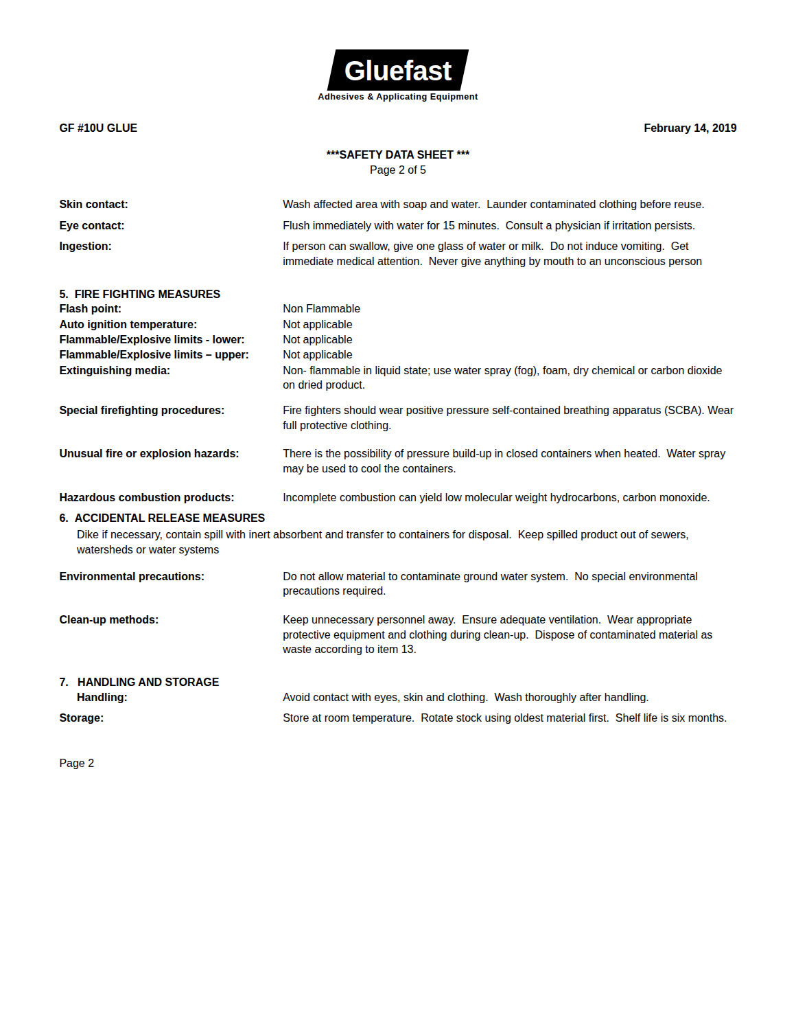Gluefast
Adhesives & Applicating Equipment
GF #10U GLUE
February 14, 2019
***SAFETY DATA SHEET ***
Page 2 of 5
| Skin contact: | Wash affected area with soap and water. Launder contaminated clothing before reuse. |
| Eye contact: | Flush immediately with water for 15 minutes. Consult a physician if irritation persists. |
| Ingestion: | If person can swallow, give one glass of water or milk. Do not induce vomiting. Get immediate medical attention. Never give anything by mouth to an unconscious person |
5. FIRE FIGHTING MEASURES
| Flash point: | Non Flammable |
| Auto ignition temperature: | Not applicable |
| Flammable/Explosive limits - lower: | Not applicable |
| Flammable/Explosive limits – upper: | Not applicable |
| Extinguishing media: | Non- flammable in liquid state; use water spray (fog), foam, dry chemical or carbon dioxide on dried product. |
| Special firefighting procedures: | Fire fighters should wear positive pressure self-contained breathing apparatus (SCBA). Wear full protective clothing. |
| Unusual fire or explosion hazards: | There is the possibility of pressure build-up in closed containers when heated. Water spray may be used to cool the containers. |
| Hazardous combustion products: | Incomplete combustion can yield low molecular weight hydrocarbons, carbon monoxide. |
6. ACCIDENTAL RELEASE MEASURES
Dike if necessary, contain spill with inert absorbent and transfer to containers for disposal. Keep spilled product out of sewers, watersheds or water systems
| Environmental precautions: | Do not allow material to contaminate ground water system. No special environmental precautions required. |
| Clean-up methods: | Keep unnecessary personnel away. Ensure adequate ventilation. Wear appropriate protective equipment and clothing during clean-up. Dispose of contaminated material as waste according to item 13. |
7. HANDLING AND STORAGE
| Handling: | Avoid contact with eyes, skin and clothing. Wash thoroughly after handling. |
| Storage: | Store at room temperature. Rotate stock using oldest material first. Shelf life is six months. |
Page 2